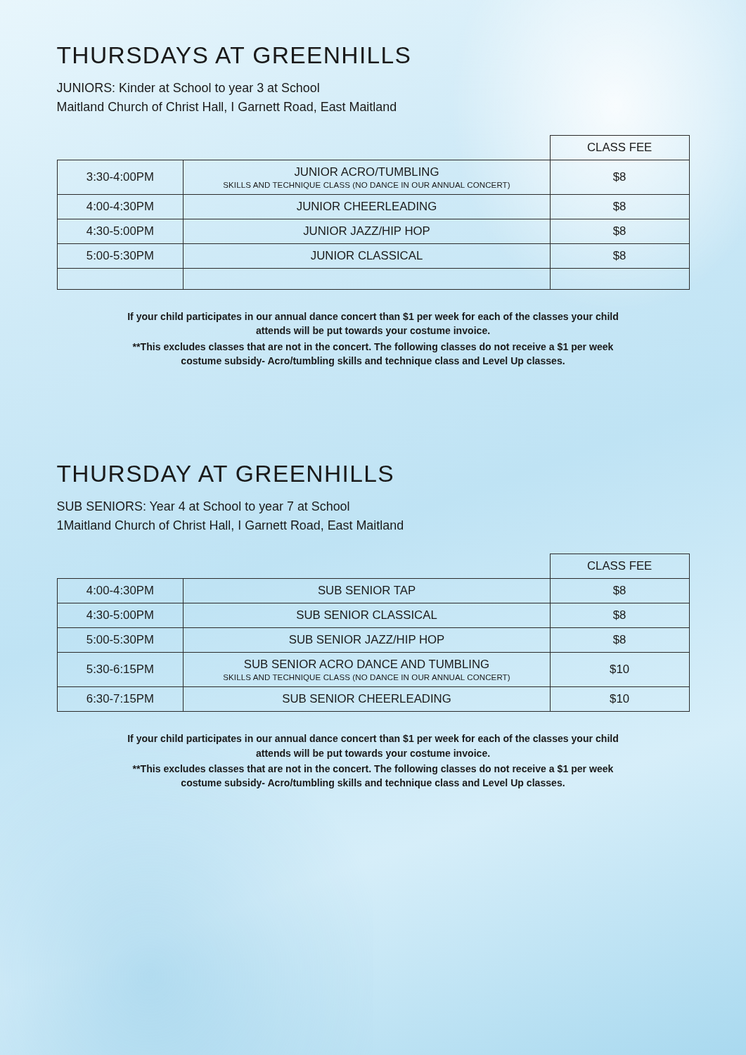Thursdays at Greenhills
JUNIORS: Kinder at School to year 3 at School
Maitland Church of Christ Hall, I Garnett Road, East Maitland
| | | CLASS FEE |
| --- | --- | --- |
| 3:30-4:00PM | JUNIOR ACRO/TUMBLING SKILLS AND TECHNIQUE CLASS (NO DANCE IN OUR ANNUAL CONCERT) | $8 |
| 4:00-4:30PM | JUNIOR CHEERLEADING | $8 |
| 4:30-5:00PM | JUNIOR JAZZ/HIP HOP | $8 |
| 5:00-5:30PM | JUNIOR CLASSICAL | $8 |
If your child participates in our annual dance concert than $1 per week for each of the classes your child attends will be put towards your costume invoice.
**This excludes classes that are not in the concert. The following classes do not receive a $1 per week costume subsidy- Acro/tumbling skills and technique class and Level Up classes.
Thursday at Greenhills
SUB SENIORS: Year 4 at School to year 7 at School
1Maitland Church of Christ Hall, I Garnett Road, East Maitland
| | | CLASS FEE |
| --- | --- | --- |
| 4:00-4:30PM | SUB SENIOR TAP | $8 |
| 4:30-5:00PM | SUB SENIOR CLASSICAL | $8 |
| 5:00-5:30PM | SUB SENIOR JAZZ/HIP HOP | $8 |
| 5:30-6:15PM | SUB SENIOR ACRO DANCE AND TUMBLING SKILLS AND TECHNIQUE CLASS (NO DANCE IN OUR ANNUAL CONCERT) | $10 |
| 6:30-7:15PM | SUB SENIOR CHEERLEADING | $10 |
If your child participates in our annual dance concert than $1 per week for each of the classes your child attends will be put towards your costume invoice.
**This excludes classes that are not in the concert. The following classes do not receive a $1 per week costume subsidy- Acro/tumbling skills and technique class and Level Up classes.